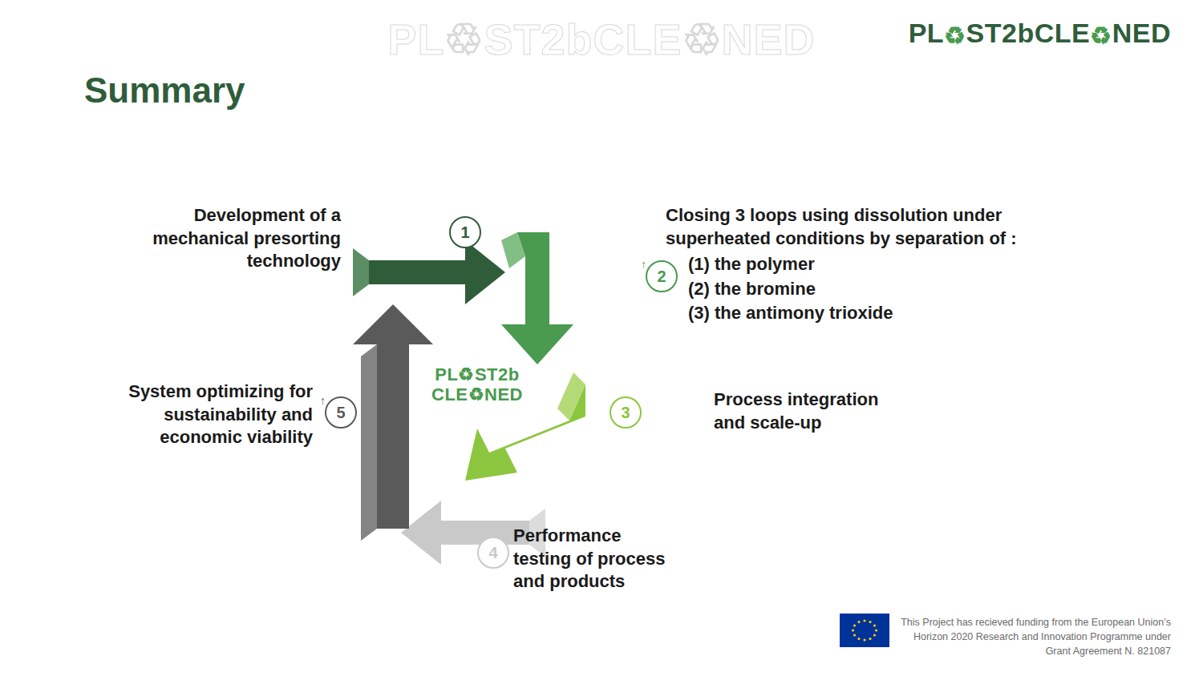PL♻ST2bCLE♻NED
PL♻ST2bCLE♻NED
Summary
PL♻ST2b
CLE♻NED
1
↑2
3
4
↑5
Development of a
mechanical presorting
technology
Closing 3 loops using dissolution under
superheated conditions by separation of :
(1) the polymer
(2) the bromine
(3) the antimony trioxide
Process integration
and scale-up
Performance
testing of process
and products
System optimizing for
sustainability and
economic viability
This Project has recieved funding from the European Union’s
Horizon 2020 Research and Innovation Programme under
Grant Agreement N. 821087